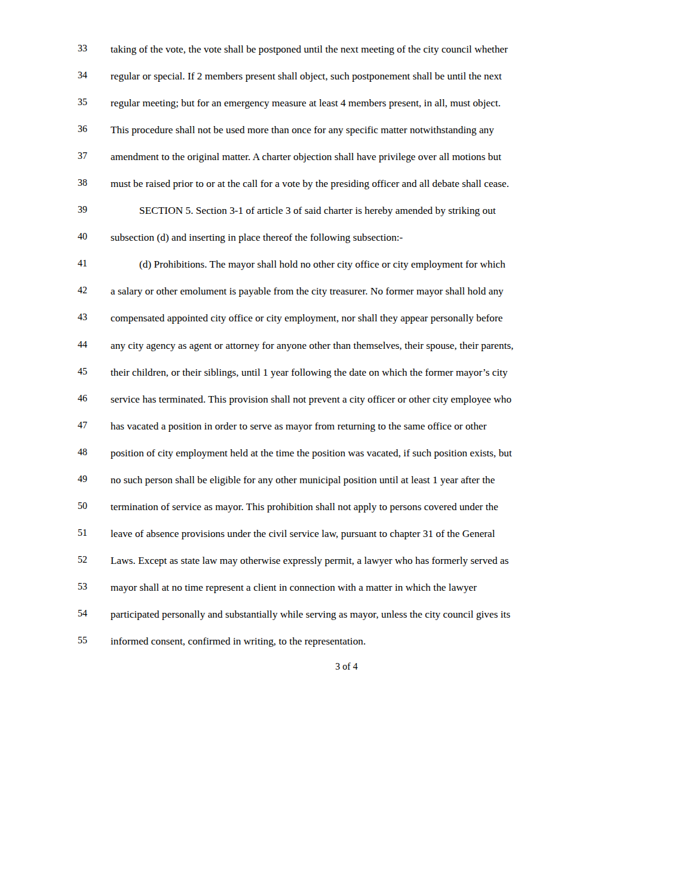33
taking of the vote, the vote shall be postponed until the next meeting of the city council whether
34
regular or special. If 2 members present shall object, such postponement shall be until the next
35
regular meeting; but for an emergency measure at least 4 members present, in all, must object.
36
This procedure shall not be used more than once for any specific matter notwithstanding any
37
amendment to the original matter. A charter objection shall have privilege over all motions but
38
must be raised prior to or at the call for a vote by the presiding officer and all debate shall cease.
39
SECTION 5. Section 3-1 of article 3 of said charter is hereby amended by striking out
40
subsection (d) and inserting in place thereof the following subsection:-
41
(d) Prohibitions. The mayor shall hold no other city office or city employment for which
42
a salary or other emolument is payable from the city treasurer. No former mayor shall hold any
43
compensated appointed city office or city employment, nor shall they appear personally before
44
any city agency as agent or attorney for anyone other than themselves, their spouse, their parents,
45
their children, or their siblings, until 1 year following the date on which the former mayor’s city
46
service has terminated. This provision shall not prevent a city officer or other city employee who
47
has vacated a position in order to serve as mayor from returning to the same office or other
48
position of city employment held at the time the position was vacated, if such position exists, but
49
no such person shall be eligible for any other municipal position until at least 1 year after the
50
termination of service as mayor. This prohibition shall not apply to persons covered under the
51
leave of absence provisions under the civil service law, pursuant to chapter 31 of the General
52
Laws. Except as state law may otherwise expressly permit, a lawyer who has formerly served as
53
mayor shall at no time represent a client in connection with a matter in which the lawyer
54
participated personally and substantially while serving as mayor, unless the city council gives its
55
informed consent, confirmed in writing, to the representation.
3 of 4